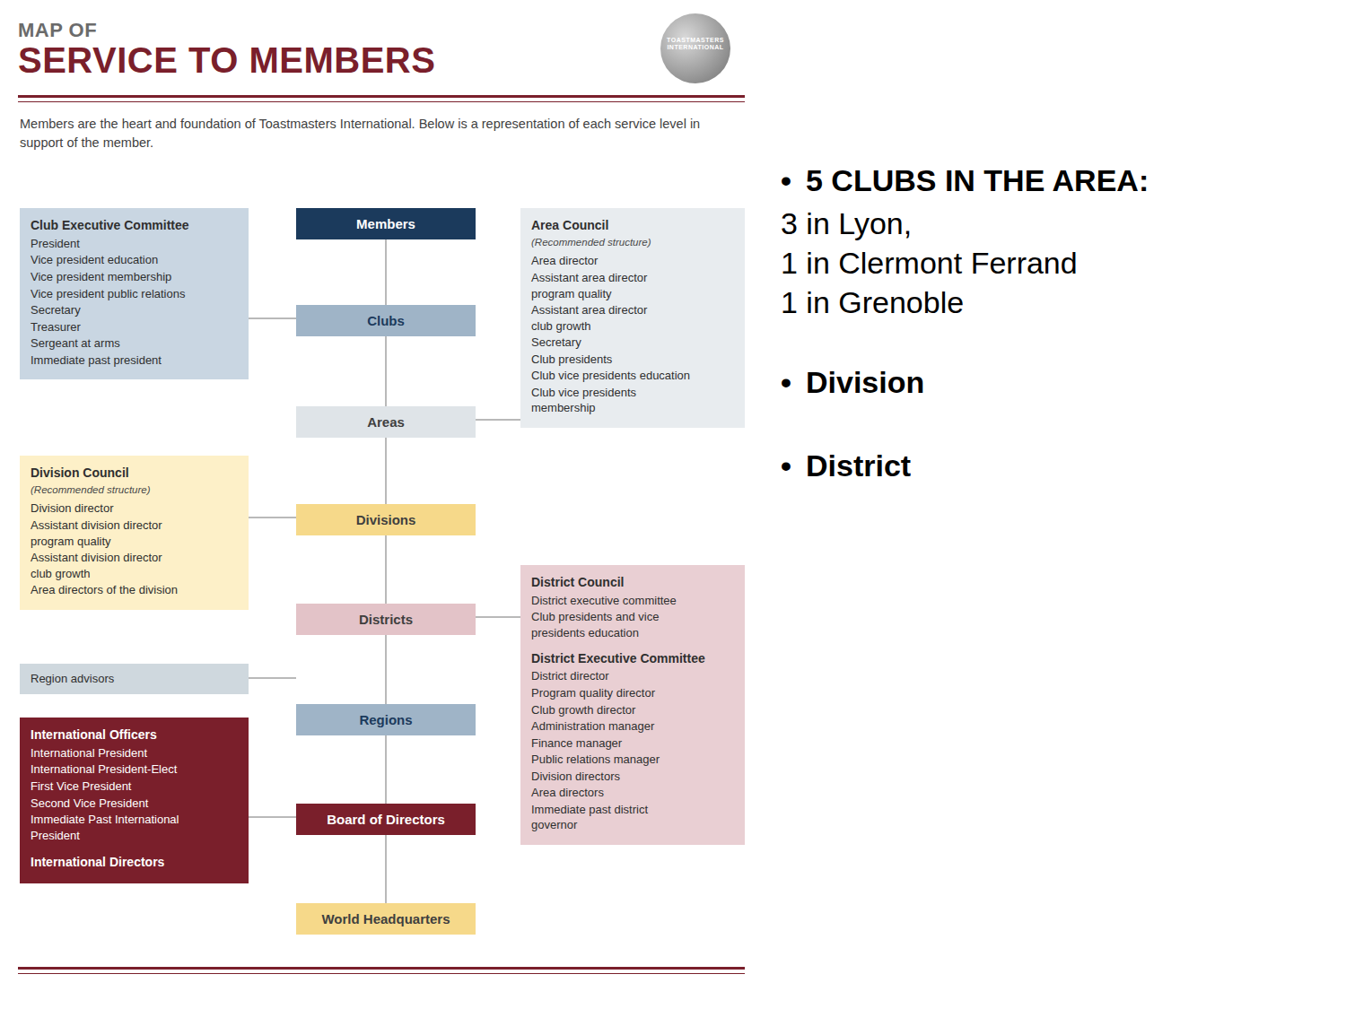MAP OF
SERVICE TO MEMBERS
TOASTMASTERS
INTERNATIONAL
Members are the heart and foundation of Toastmasters International. Below is a representation of each service level in support of the member.
Members
Clubs
Areas
Divisions
Districts
Regions
Board of Directors
World Headquarters
Club Executive Committee
President
Vice president education
Vice president membership
Vice president public relations
Secretary
Treasurer
Sergeant at arms
Immediate past president
Division Council
(Recommended structure)
Division director
Assistant division director
program quality
Assistant division director
club growth
Area directors of the division
Region advisors
International Officers
International President
International President-Elect
First Vice President
Second Vice President
Immediate Past International
President
International Directors
Area Council
(Recommended structure)
Area director
Assistant area director
program quality
Assistant area director
club growth
Secretary
Club presidents
Club vice presidents education
Club vice presidents
membership
District Council
District executive committee
Club presidents and vice
presidents education
District Executive Committee
District director
Program quality director
Club growth director
Administration manager
Finance manager
Public relations manager
Division directors
Area directors
Immediate past district
governor
•5 CLUBS IN THE AREA:
3 in Lyon,
1 in Clermont Ferrand
1 in Grenoble
•Division
•District